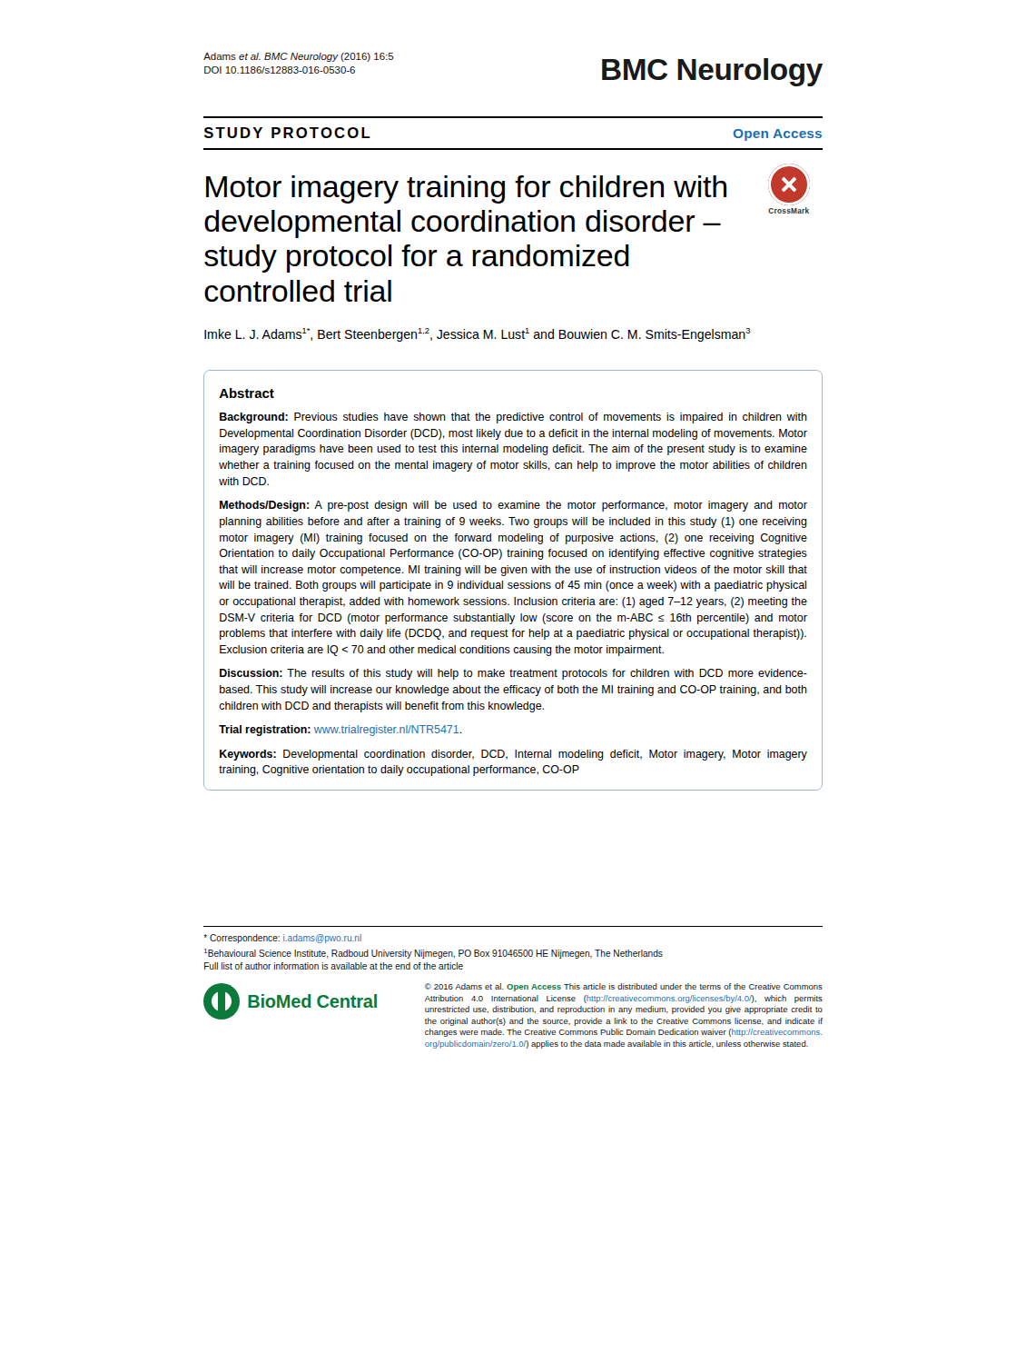Adams et al. BMC Neurology (2016) 16:5
DOI 10.1186/s12883-016-0530-6
BMC Neurology
Study Protocol
Open Access
CrossMark
Motor imagery training for children with developmental coordination disorder – study protocol for a randomized controlled trial
Imke L. J. Adams1*, Bert Steenbergen1,2, Jessica M. Lust1 and Bouwien C. M. Smits-Engelsman3
Abstract
Background: Previous studies have shown that the predictive control of movements is impaired in children with Developmental Coordination Disorder (DCD), most likely due to a deficit in the internal modeling of movements. Motor imagery paradigms have been used to test this internal modeling deficit. The aim of the present study is to examine whether a training focused on the mental imagery of motor skills, can help to improve the motor abilities of children with DCD.
Methods/Design: A pre-post design will be used to examine the motor performance, motor imagery and motor planning abilities before and after a training of 9 weeks. Two groups will be included in this study (1) one receiving motor imagery (MI) training focused on the forward modeling of purposive actions, (2) one receiving Cognitive Orientation to daily Occupational Performance (CO-OP) training focused on identifying effective cognitive strategies that will increase motor competence. MI training will be given with the use of instruction videos of the motor skill that will be trained. Both groups will participate in 9 individual sessions of 45 min (once a week) with a paediatric physical or occupational therapist, added with homework sessions. Inclusion criteria are: (1) aged 7–12 years, (2) meeting the DSM-V criteria for DCD (motor performance substantially low (score on the m-ABC ≤ 16th percentile) and motor problems that interfere with daily life (DCDQ, and request for help at a paediatric physical or occupational therapist)). Exclusion criteria are IQ < 70 and other medical conditions causing the motor impairment.
Discussion: The results of this study will help to make treatment protocols for children with DCD more evidence-based. This study will increase our knowledge about the efficacy of both the MI training and CO-OP training, and both children with DCD and therapists will benefit from this knowledge.
Trial registration: www.trialregister.nl/NTR5471.
Keywords: Developmental coordination disorder, DCD, Internal modeling deficit, Motor imagery, Motor imagery training, Cognitive orientation to daily occupational performance, CO-OP
* Correspondence: i.adams@pwo.ru.nl
1Behavioural Science Institute, Radboud University Nijmegen, PO Box 91046500 HE Nijmegen, The Netherlands
Full list of author information is available at the end of the article
BioMed Central
© 2016 Adams et al. Open Access This article is distributed under the terms of the Creative Commons Attribution 4.0 International License (http://creativecommons.org/licenses/by/4.0/), which permits unrestricted use, distribution, and reproduction in any medium, provided you give appropriate credit to the original author(s) and the source, provide a link to the Creative Commons license, and indicate if changes were made. The Creative Commons Public Domain Dedication waiver (http://creativecommons.org/publicdomain/zero/1.0/) applies to the data made available in this article, unless otherwise stated.